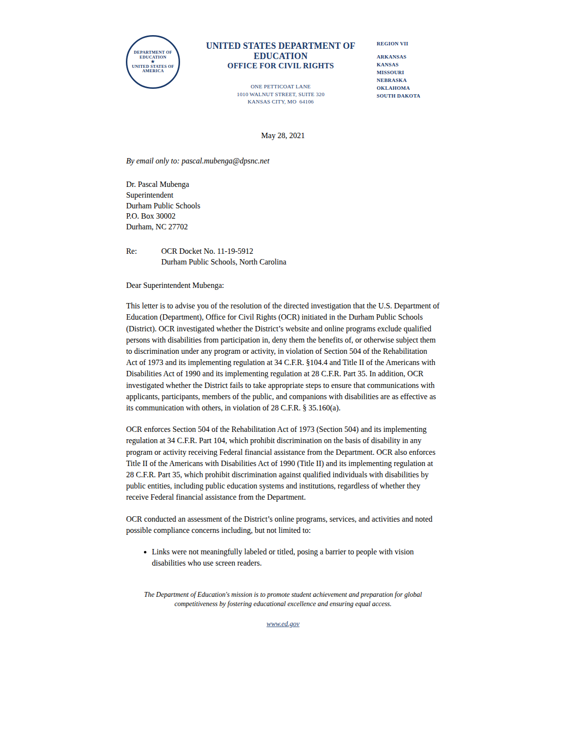DEPARTMENT OF EDUCATION
★
UNITED STATES OF AMERICA
UNITED STATES DEPARTMENT OF EDUCATION
OFFICE FOR CIVIL RIGHTS
ONE PETTICOAT LANE
1010 WALNUT STREET, SUITE 320
KANSAS CITY, MO 64106
REGION VII
ARKANSAS
KANSAS
MISSOURI
NEBRASKA
OKLAHOMA
SOUTH DAKOTA
May 28, 2021
By email only to: pascal.mubenga@dpsnc.net
Dr. Pascal Mubenga
Superintendent
Durham Public Schools
P.O. Box 30002
Durham, NC 27702
| Re: | OCR Docket No. 11-19-5912 |
| | Durham Public Schools, North Carolina |
Dear Superintendent Mubenga:
This letter is to advise you of the resolution of the directed investigation that the U.S. Department of Education (Department), Office for Civil Rights (OCR) initiated in the Durham Public Schools (District). OCR investigated whether the District’s website and online programs exclude qualified persons with disabilities from participation in, deny them the benefits of, or otherwise subject them to discrimination under any program or activity, in violation of Section 504 of the Rehabilitation Act of 1973 and its implementing regulation at 34 C.F.R. §104.4 and Title II of the Americans with Disabilities Act of 1990 and its implementing regulation at 28 C.F.R. Part 35. In addition, OCR investigated whether the District fails to take appropriate steps to ensure that communications with applicants, participants, members of the public, and companions with disabilities are as effective as its communication with others, in violation of 28 C.F.R. § 35.160(a).
OCR enforces Section 504 of the Rehabilitation Act of 1973 (Section 504) and its implementing regulation at 34 C.F.R. Part 104, which prohibit discrimination on the basis of disability in any program or activity receiving Federal financial assistance from the Department. OCR also enforces Title II of the Americans with Disabilities Act of 1990 (Title II) and its implementing regulation at 28 C.F.R. Part 35, which prohibit discrimination against qualified individuals with disabilities by public entities, including public education systems and institutions, regardless of whether they receive Federal financial assistance from the Department.
OCR conducted an assessment of the District’s online programs, services, and activities and noted possible compliance concerns including, but not limited to:
Links were not meaningfully labeled or titled, posing a barrier to people with vision disabilities who use screen readers.
The Department of Education's mission is to promote student achievement and preparation for global competitiveness by fostering educational excellence and ensuring equal access.
www.ed.gov